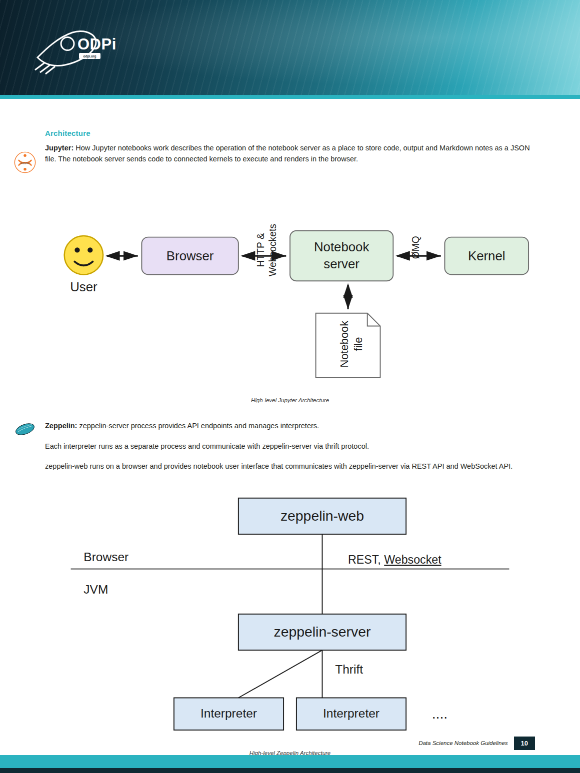ODPi odpi.org
Architecture
jupyter
Jupyter: How Jupyter notebooks work describes the operation of the notebook server as a place to store code, output and Markdown notes as a JSON file. The notebook server sends code to connected kernels to execute and renders in the browser.
User Browser Notebook server Kernel Notebook file HTTP & Websockets ØMQ
High-level Jupyter Architecture
Zeppelin: zeppelin-server process provides API endpoints and manages interpreters.
Each interpreter runs as a separate process and communicate with zeppelin-server via thrift protocol.
zeppelin-web runs on a browser and provides notebook user interface that communicates with zeppelin-server via REST API and WebSocket API.
zeppelin-web Browser JVM REST, Websocket zeppelin-server Thrift Interpreter Interpreter ....
High-level Zeppelin Architecture
Data Science Notebook Guidelines10